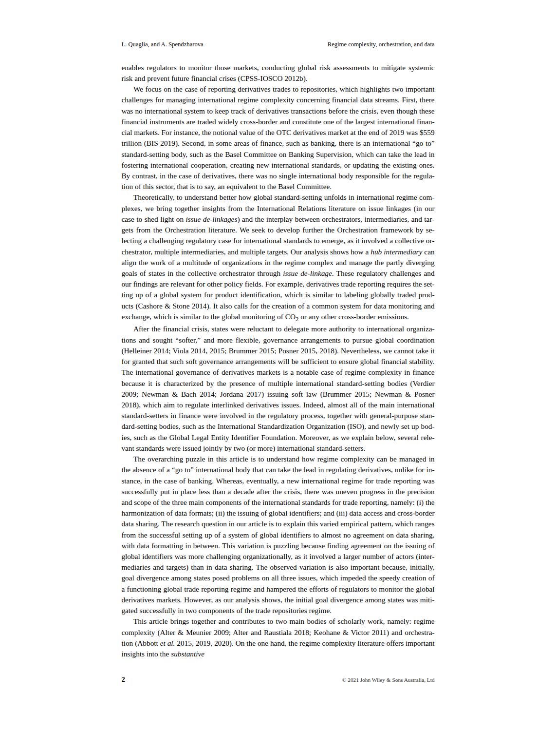L. Quaglia, and A. Spendzharova
Regime complexity, orchestration, and data
enables regulators to monitor those markets, conducting global risk assessments to mitigate systemic risk and prevent future financial crises (CPSS-IOSCO 2012b).
We focus on the case of reporting derivatives trades to repositories, which highlights two important challenges for managing international regime complexity concerning financial data streams. First, there was no international system to keep track of derivatives transactions before the crisis, even though these financial instruments are traded widely cross-border and constitute one of the largest international financial markets. For instance, the notional value of the OTC derivatives market at the end of 2019 was $559 trillion (BIS 2019). Second, in some areas of finance, such as banking, there is an international “go to” standard-setting body, such as the Basel Committee on Banking Supervision, which can take the lead in fostering international cooperation, creating new international standards, or updating the existing ones. By contrast, in the case of derivatives, there was no single international body responsible for the regulation of this sector, that is to say, an equivalent to the Basel Committee.
Theoretically, to understand better how global standard-setting unfolds in international regime complexes, we bring together insights from the International Relations literature on issue linkages (in our case to shed light on issue de-linkages) and the interplay between orchestrators, intermediaries, and targets from the Orchestration literature. We seek to develop further the Orchestration framework by selecting a challenging regulatory case for international standards to emerge, as it involved a collective orchestrator, multiple intermediaries, and multiple targets. Our analysis shows how a hub intermediary can align the work of a multitude of organizations in the regime complex and manage the partly diverging goals of states in the collective orchestrator through issue de-linkage. These regulatory challenges and our findings are relevant for other policy fields. For example, derivatives trade reporting requires the setting up of a global system for product identification, which is similar to labeling globally traded products (Cashore & Stone 2014). It also calls for the creation of a common system for data monitoring and exchange, which is similar to the global monitoring of CO2 or any other cross-border emissions.
After the financial crisis, states were reluctant to delegate more authority to international organizations and sought “softer,” and more flexible, governance arrangements to pursue global coordination (Helleiner 2014; Viola 2014, 2015; Brummer 2015; Posner 2015, 2018). Nevertheless, we cannot take it for granted that such soft governance arrangements will be sufficient to ensure global financial stability. The international governance of derivatives markets is a notable case of regime complexity in finance because it is characterized by the presence of multiple international standard-setting bodies (Verdier 2009; Newman & Bach 2014; Jordana 2017) issuing soft law (Brummer 2015; Newman & Posner 2018), which aim to regulate interlinked derivatives issues. Indeed, almost all of the main international standard-setters in finance were involved in the regulatory process, together with general-purpose standard-setting bodies, such as the International Standardization Organization (ISO), and newly set up bodies, such as the Global Legal Entity Identifier Foundation. Moreover, as we explain below, several relevant standards were issued jointly by two (or more) international standard-setters.
The overarching puzzle in this article is to understand how regime complexity can be managed in the absence of a “go to” international body that can take the lead in regulating derivatives, unlike for instance, in the case of banking. Whereas, eventually, a new international regime for trade reporting was successfully put in place less than a decade after the crisis, there was uneven progress in the precision and scope of the three main components of the international standards for trade reporting, namely: (i) the harmonization of data formats; (ii) the issuing of global identifiers; and (iii) data access and cross-border data sharing. The research question in our article is to explain this varied empirical pattern, which ranges from the successful setting up of a system of global identifiers to almost no agreement on data sharing, with data formatting in between. This variation is puzzling because finding agreement on the issuing of global identifiers was more challenging organizationally, as it involved a larger number of actors (intermediaries and targets) than in data sharing. The observed variation is also important because, initially, goal divergence among states posed problems on all three issues, which impeded the speedy creation of a functioning global trade reporting regime and hampered the efforts of regulators to monitor the global derivatives markets. However, as our analysis shows, the initial goal divergence among states was mitigated successfully in two components of the trade repositories regime.
This article brings together and contributes to two main bodies of scholarly work, namely: regime complexity (Alter & Meunier 2009; Alter and Raustiala 2018; Keohane & Victor 2011) and orchestration (Abbott et al. 2015, 2019, 2020). On the one hand, the regime complexity literature offers important insights into the substantive
2
© 2021 John Wiley & Sons Australia, Ltd